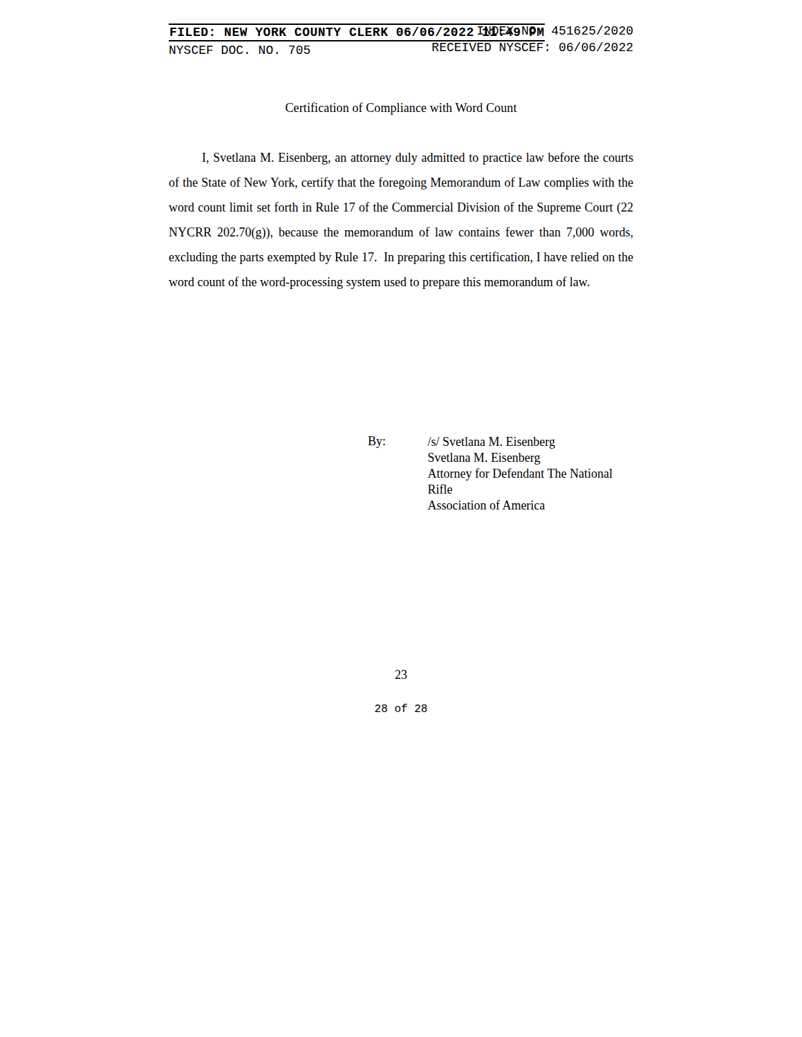FILED: NEW YORK COUNTY CLERK 06/06/2022 11:49 PM
NYSCEF DOC. NO. 705
INDEX NO. 451625/2020 RECEIVED NYSCEF: 06/06/2022
Certification of Compliance with Word Count
I, Svetlana M. Eisenberg, an attorney duly admitted to practice law before the courts of the State of New York, certify that the foregoing Memorandum of Law complies with the word count limit set forth in Rule 17 of the Commercial Division of the Supreme Court (22 NYCRR 202.70(g)), because the memorandum of law contains fewer than 7,000 words, excluding the parts exempted by Rule 17. In preparing this certification, I have relied on the word count of the word-processing system used to prepare this memorandum of law.
By:
/s/ Svetlana M. Eisenberg
Svetlana M. Eisenberg
Attorney for Defendant The National Rifle
Association of America
23
28 of 28